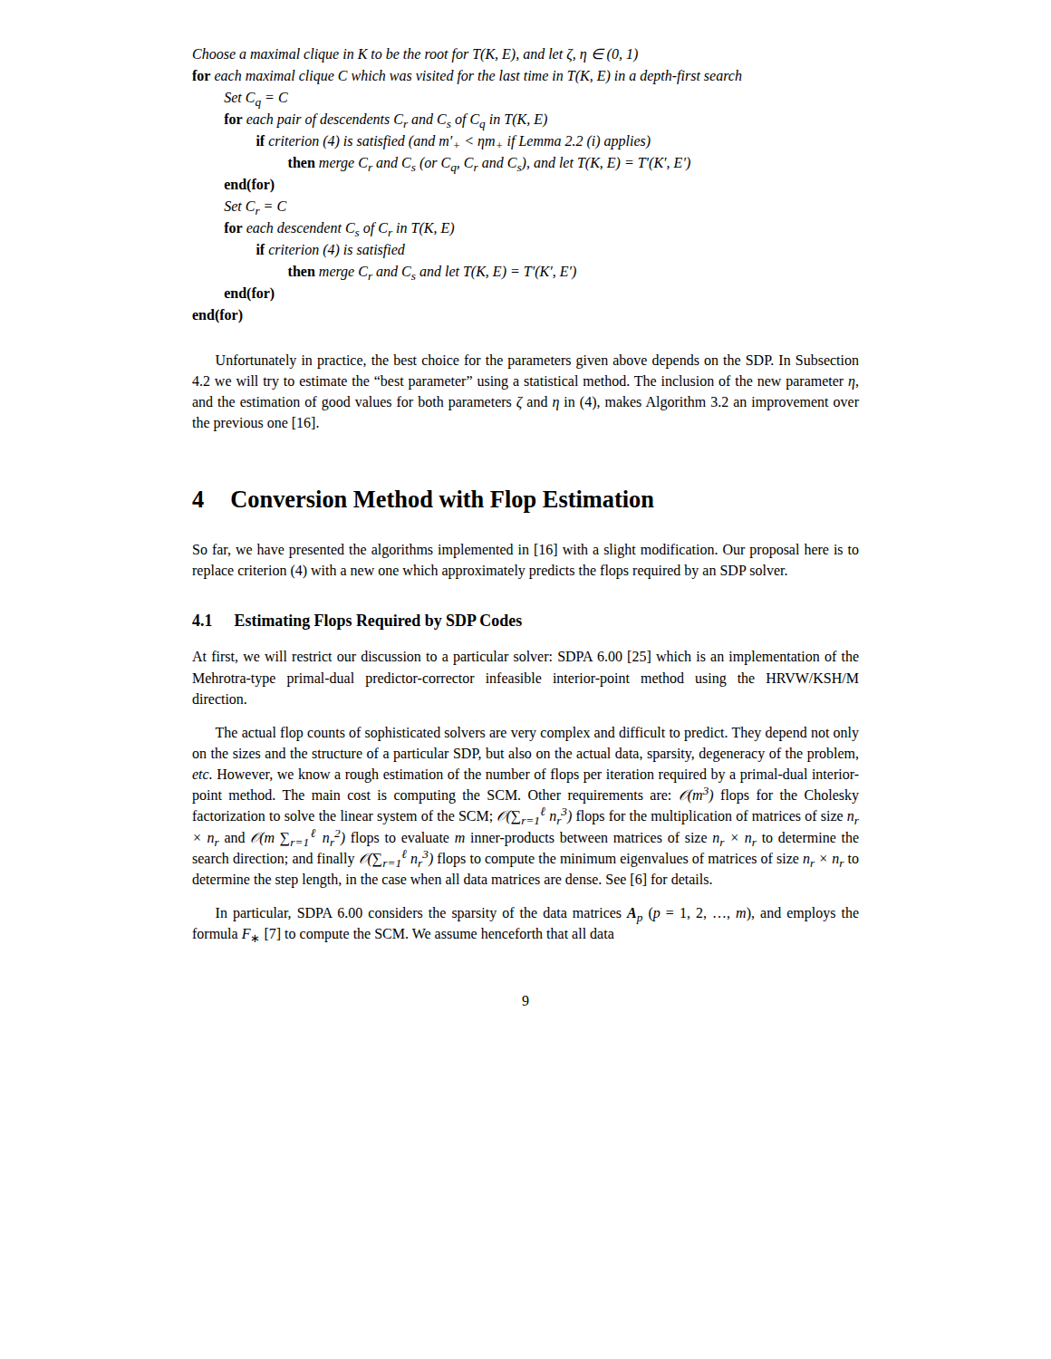Choose a maximal clique in K to be the root for T(K, E), and let ζ, η ∈ (0, 1) for each maximal clique C which was visited for the last time in T(K, E) in a depth-first search Set Cq = C for each pair of descendents Cr and Cs of Cq in T(K, E) if criterion (4) is satisfied (and m′+ < ηm+ if Lemma 2.2 (i) applies) then merge Cr and Cs (or Cq, Cr and Cs), and let T(K, E) = T′(K′, E′) end(for) Set Cr = C for each descendent Cs of Cr in T(K, E) if criterion (4) is satisfied then merge Cr and Cs and let T(K, E) = T′(K′, E′) end(for) end(for)
Unfortunately in practice, the best choice for the parameters given above depends on the SDP. In Subsection 4.2 we will try to estimate the “best parameter” using a statistical method. The inclusion of the new parameter η, and the estimation of good values for both parameters ζ and η in (4), makes Algorithm 3.2 an improvement over the previous one [16].
4 Conversion Method with Flop Estimation
So far, we have presented the algorithms implemented in [16] with a slight modification. Our proposal here is to replace criterion (4) with a new one which approximately predicts the flops required by an SDP solver.
4.1 Estimating Flops Required by SDP Codes
At first, we will restrict our discussion to a particular solver: SDPA 6.00 [25] which is an implementation of the Mehrotra-type primal-dual predictor-corrector infeasible interior-point method using the HRVW/KSH/M direction.
The actual flop counts of sophisticated solvers are very complex and difficult to predict. They depend not only on the sizes and the structure of a particular SDP, but also on the actual data, sparsity, degeneracy of the problem, etc. However, we know a rough estimation of the number of flops per iteration required by a primal-dual interior-point method. The main cost is computing the SCM. Other requirements are: 𝒪(m3) flops for the Cholesky factorization to solve the linear system of the SCM; 𝒪(∑r=1ℓ nr3) flops for the multiplication of matrices of size nr × nr and 𝒪(m ∑r=1ℓ nr2) flops to evaluate m inner-products between matrices of size nr × nr to determine the search direction; and finally 𝒪(∑r=1ℓ nr3) flops to compute the minimum eigenvalues of matrices of size nr × nr to determine the step length, in the case when all data matrices are dense. See [6] for details.
In particular, SDPA 6.00 considers the sparsity of the data matrices Ap (p = 1, 2, …, m), and employs the formula F∗ [7] to compute the SCM. We assume henceforth that all data
9